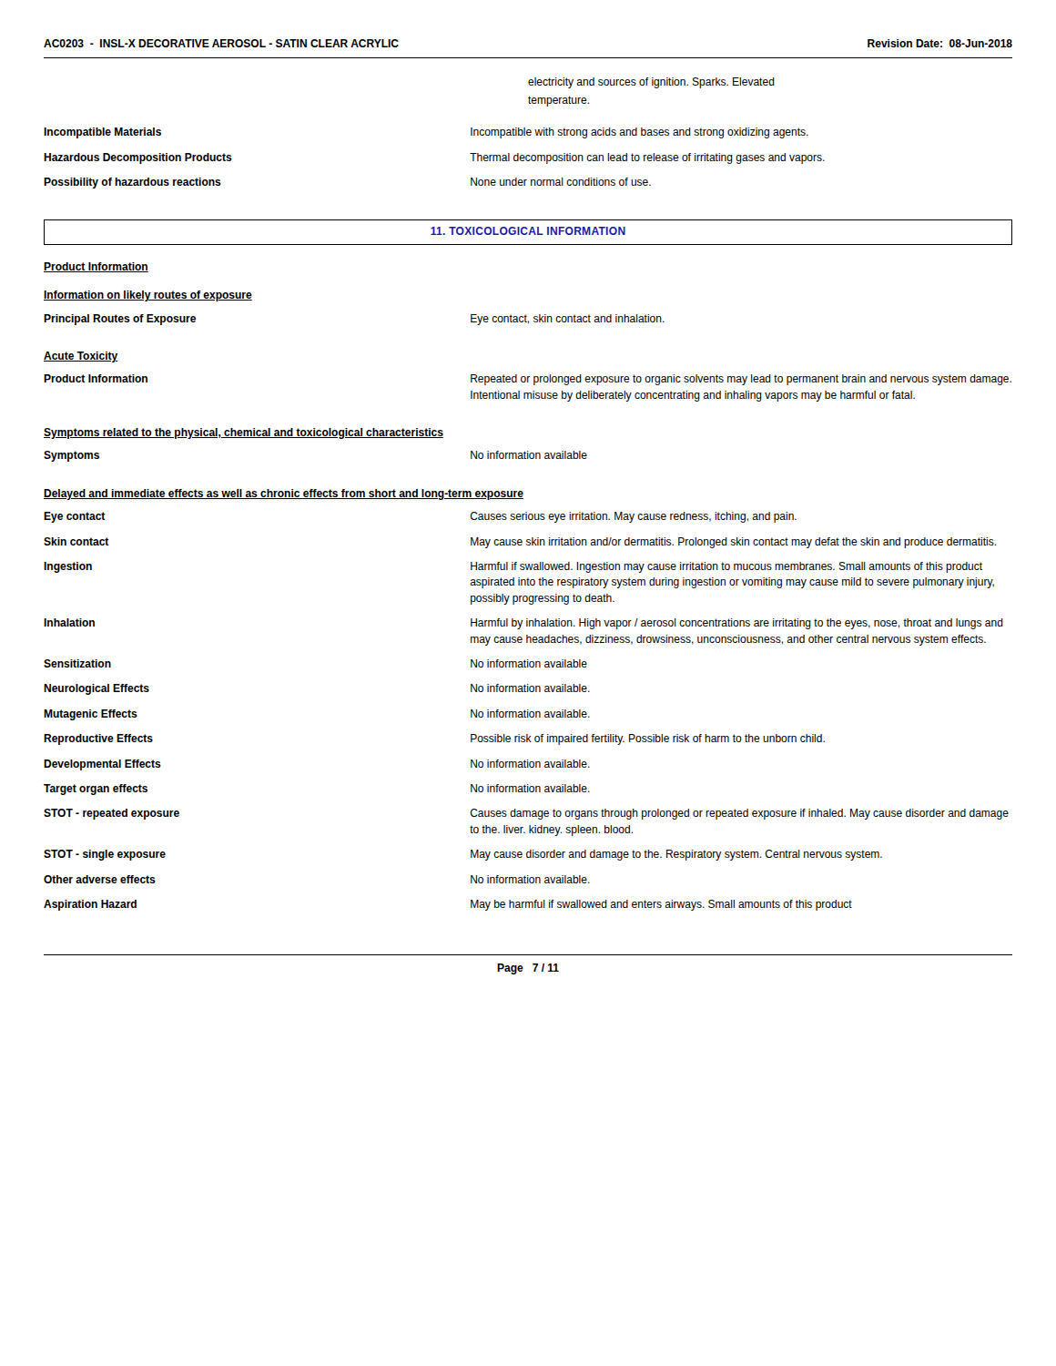AC0203 - INSL-X DECORATIVE AEROSOL - SATIN CLEAR ACRYLIC
Revision Date: 08-Jun-2018
electricity and sources of ignition. Sparks. Elevated
temperature.
| Incompatible Materials | Incompatible with strong acids and bases and strong oxidizing agents. |
| Hazardous Decomposition Products | Thermal decomposition can lead to release of irritating gases and vapors. |
| Possibility of hazardous reactions | None under normal conditions of use. |
11. TOXICOLOGICAL INFORMATION
Product Information
Information on likely routes of exposure
| Principal Routes of Exposure | Eye contact, skin contact and inhalation. |
Acute Toxicity
| Product Information | Repeated or prolonged exposure to organic solvents may lead to permanent brain and nervous system damage. Intentional misuse by deliberately concentrating and inhaling vapors may be harmful or fatal. |
Symptoms related to the physical, chemical and toxicological characteristics
| Symptoms | No information available |
Delayed and immediate effects as well as chronic effects from short and long-term exposure
| Eye contact | Causes serious eye irritation. May cause redness, itching, and pain. |
| Skin contact | May cause skin irritation and/or dermatitis. Prolonged skin contact may defat the skin and produce dermatitis. |
| Ingestion | Harmful if swallowed. Ingestion may cause irritation to mucous membranes. Small amounts of this product aspirated into the respiratory system during ingestion or vomiting may cause mild to severe pulmonary injury, possibly progressing to death. |
| Inhalation | Harmful by inhalation. High vapor / aerosol concentrations are irritating to the eyes, nose, throat and lungs and may cause headaches, dizziness, drowsiness, unconsciousness, and other central nervous system effects. |
| Sensitization | No information available |
| Neurological Effects | No information available. |
| Mutagenic Effects | No information available. |
| Reproductive Effects | Possible risk of impaired fertility. Possible risk of harm to the unborn child. |
| Developmental Effects | No information available. |
| Target organ effects | No information available. |
| STOT - repeated exposure | Causes damage to organs through prolonged or repeated exposure if inhaled. May cause disorder and damage to the. liver. kidney. spleen. blood. |
| STOT - single exposure | May cause disorder and damage to the. Respiratory system. Central nervous system. |
| Other adverse effects | No information available. |
| Aspiration Hazard | May be harmful if swallowed and enters airways. Small amounts of this product |
Page 7 / 11